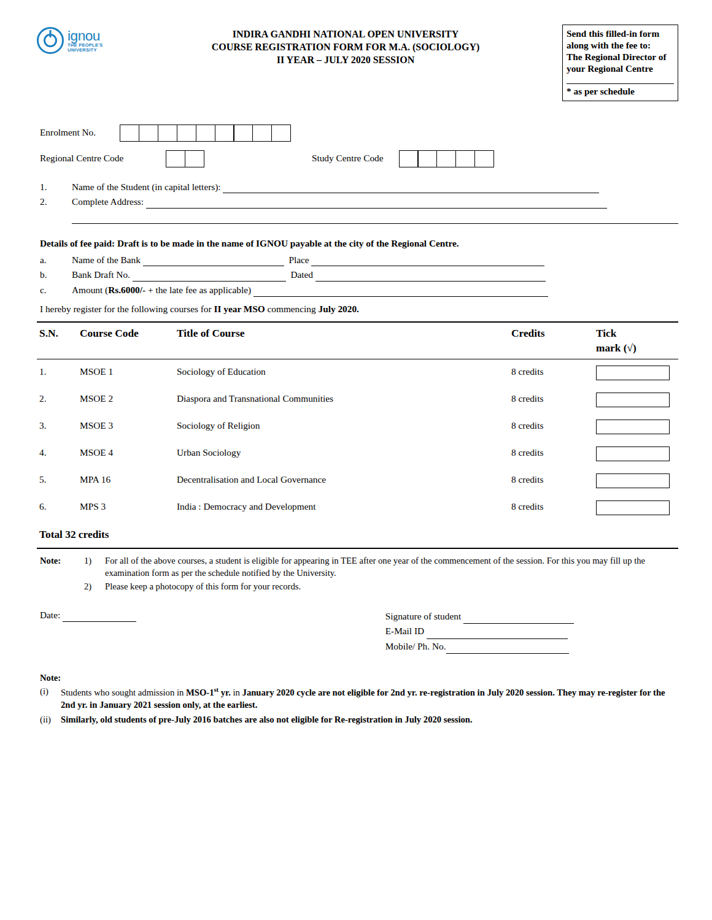ignou THE PEOPLE'S
UNIVERSITY
INDIRA GANDHI NATIONAL OPEN UNIVERSITY
COURSE REGISTRATION FORM FOR M.A. (SOCIOLOGY)
II YEAR – JULY 2020 SESSION
Send this filled-in form along with the fee to:
The Regional Director of your Regional Centre
* as per schedule
Enrolment No.
Regional Centre Code
Study Centre Code
1.
Name of the Student (in capital letters):
2.
Complete Address:
Details of fee paid: Draft is to be made in the name of IGNOU payable at the city of the Regional Centre.
a.
Name of the Bank Place
b.
Bank Draft No. Dated
c.
Amount (Rs.6000/- + the late fee as applicable)
I hereby register for the following courses for II year MSO commencing July 2020.
| S.N. | Course Code | Title of Course | Credits | Tick mark (√) |
| --- | --- | --- | --- | --- |
| 1. | MSOE 1 | Sociology of Education | 8 credits | |
| 2. | MSOE 2 | Diaspora and Transnational Communities | 8 credits | |
| 3. | MSOE 3 | Sociology of Religion | 8 credits | |
| 4. | MSOE 4 | Urban Sociology | 8 credits | |
| 5. | MPA 16 | Decentralisation and Local Governance | 8 credits | |
| 6. | MPS 3 | India : Democracy and Development | 8 credits | |
| Total 32 credits |
Note:
1)
For all of the above courses, a student is eligible for appearing in TEE after one year of the commencement of the session. For this you may fill up the examination form as per the schedule notified by the University.
2)
Please keep a photocopy of this form for your records.
Date:
Signature of student
E-Mail ID
Mobile/ Ph. No.
Note:
(i)
Students who sought admission in MSO-1st yr. in January 2020 cycle are not eligible for 2nd yr. re-registration in July 2020 session. They may re-register for the 2nd yr. in January 2021 session only, at the earliest.
(ii)
Similarly, old students of pre-July 2016 batches are also not eligible for Re-registration in July 2020 session.